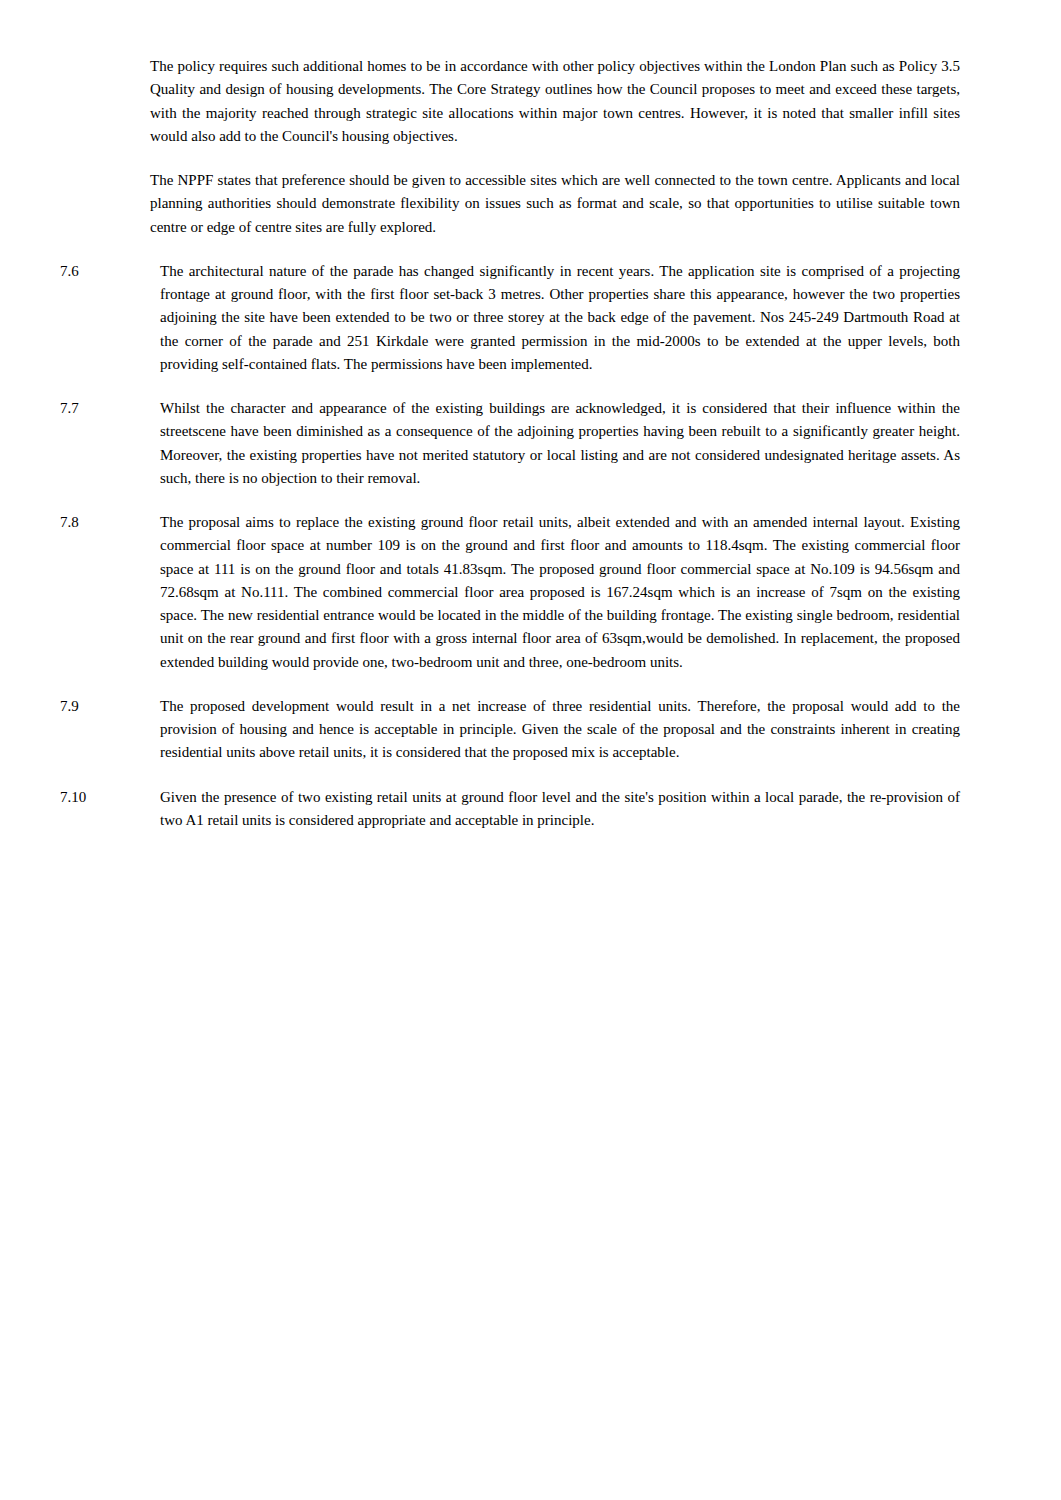The policy requires such additional homes to be in accordance with other policy objectives within the London Plan such as Policy 3.5 Quality and design of housing developments. The Core Strategy outlines how the Council proposes to meet and exceed these targets, with the majority reached through strategic site allocations within major town centres. However, it is noted that smaller infill sites would also add to the Council's housing objectives.
The NPPF states that preference should be given to accessible sites which are well connected to the town centre. Applicants and local planning authorities should demonstrate flexibility on issues such as format and scale, so that opportunities to utilise suitable town centre or edge of centre sites are fully explored.
7.6
The architectural nature of the parade has changed significantly in recent years. The application site is comprised of a projecting frontage at ground floor, with the first floor set-back 3 metres. Other properties share this appearance, however the two properties adjoining the site have been extended to be two or three storey at the back edge of the pavement. Nos 245-249 Dartmouth Road at the corner of the parade and 251 Kirkdale were granted permission in the mid-2000s to be extended at the upper levels, both providing self-contained flats. The permissions have been implemented.
7.7
Whilst the character and appearance of the existing buildings are acknowledged, it is considered that their influence within the streetscene have been diminished as a consequence of the adjoining properties having been rebuilt to a significantly greater height. Moreover, the existing properties have not merited statutory or local listing and are not considered undesignated heritage assets. As such, there is no objection to their removal.
7.8
The proposal aims to replace the existing ground floor retail units, albeit extended and with an amended internal layout. Existing commercial floor space at number 109 is on the ground and first floor and amounts to 118.4sqm. The existing commercial floor space at 111 is on the ground floor and totals 41.83sqm. The proposed ground floor commercial space at No.109 is 94.56sqm and 72.68sqm at No.111. The combined commercial floor area proposed is 167.24sqm which is an increase of 7sqm on the existing space. The new residential entrance would be located in the middle of the building frontage. The existing single bedroom, residential unit on the rear ground and first floor with a gross internal floor area of 63sqm,would be demolished. In replacement, the proposed extended building would provide one, two-bedroom unit and three, one-bedroom units.
7.9
The proposed development would result in a net increase of three residential units. Therefore, the proposal would add to the provision of housing and hence is acceptable in principle. Given the scale of the proposal and the constraints inherent in creating residential units above retail units, it is considered that the proposed mix is acceptable.
7.10
Given the presence of two existing retail units at ground floor level and the site's position within a local parade, the re-provision of two A1 retail units is considered appropriate and acceptable in principle.